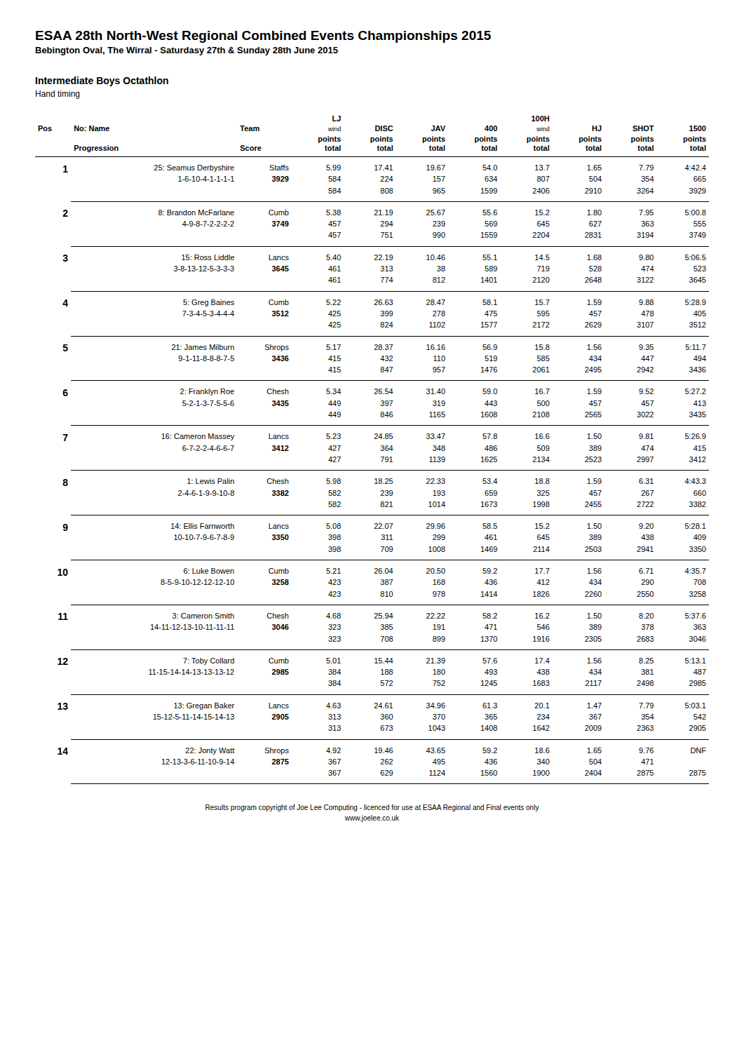ESAA 28th North-West Regional Combined Events Championships 2015
Bebington Oval, The Wirral - Saturdasy 27th & Sunday 28th June 2015
Intermediate Boys Octathlon
Hand timing
| Pos | No: Name | Team | LJ wind | DISC | JAV | 400 | 100H wind | HJ | SHOT | 1500 |
| --- | --- | --- | --- | --- | --- | --- | --- | --- | --- | --- |
| | Progression | Score | points total | points total | points total | points total | points total | points total | points total | points total |
| 1 | 25: Seamus Derbyshire | Staffs | 5.99 | 17.41 | 19.67 | 54.0 | 13.7 | 1.65 | 7.79 | 4:42.4 |
| 1-6-10-4-1-1-1-1 | 3929 | 584 | 224 | 157 | 634 | 807 | 504 | 354 | 665 |
| | | 584 | 808 | 965 | 1599 | 2406 | 2910 | 3264 | 3929 |
| 2 | 8: Brandon McFarlane | Cumb | 5.38 | 21.19 | 25.67 | 55.6 | 15.2 | 1.80 | 7.95 | 5:00.8 |
| 4-9-8-7-2-2-2-2 | 3749 | 457 | 294 | 239 | 569 | 645 | 627 | 363 | 555 |
| | | 457 | 751 | 990 | 1559 | 2204 | 2831 | 3194 | 3749 |
| 3 | 15: Ross Liddle | Lancs | 5.40 | 22.19 | 10.46 | 55.1 | 14.5 | 1.68 | 9.80 | 5:06.5 |
| 3-8-13-12-5-3-3-3 | 3645 | 461 | 313 | 38 | 589 | 719 | 528 | 474 | 523 |
| | | 461 | 774 | 812 | 1401 | 2120 | 2648 | 3122 | 3645 |
| 4 | 5: Greg Baines | Cumb | 5.22 | 26.63 | 28.47 | 58.1 | 15.7 | 1.59 | 9.88 | 5:28.9 |
| 7-3-4-5-3-4-4-4 | 3512 | 425 | 399 | 278 | 475 | 595 | 457 | 478 | 405 |
| | | 425 | 824 | 1102 | 1577 | 2172 | 2629 | 3107 | 3512 |
| 5 | 21: James Milburn | Shrops | 5.17 | 28.37 | 16.16 | 56.9 | 15.8 | 1.56 | 9.35 | 5:11.7 |
| 9-1-11-8-8-8-7-5 | 3436 | 415 | 432 | 110 | 519 | 585 | 434 | 447 | 494 |
| | | 415 | 847 | 957 | 1476 | 2061 | 2495 | 2942 | 3436 |
| 6 | 2: Franklyn Roe | Chesh | 5.34 | 26.54 | 31.40 | 59.0 | 16.7 | 1.59 | 9.52 | 5:27.2 |
| 5-2-1-3-7-5-5-6 | 3435 | 449 | 397 | 319 | 443 | 500 | 457 | 457 | 413 |
| | | 449 | 846 | 1165 | 1608 | 2108 | 2565 | 3022 | 3435 |
| 7 | 16: Cameron Massey | Lancs | 5.23 | 24.85 | 33.47 | 57.8 | 16.6 | 1.50 | 9.81 | 5:26.9 |
| 6-7-2-2-4-6-6-7 | 3412 | 427 | 364 | 348 | 486 | 509 | 389 | 474 | 415 |
| | | 427 | 791 | 1139 | 1625 | 2134 | 2523 | 2997 | 3412 |
| 8 | 1: Lewis Palin | Chesh | 5.98 | 18.25 | 22.33 | 53.4 | 18.8 | 1.59 | 6.31 | 4:43.3 |
| 2-4-6-1-9-9-10-8 | 3382 | 582 | 239 | 193 | 659 | 325 | 457 | 267 | 660 |
| | | 582 | 821 | 1014 | 1673 | 1998 | 2455 | 2722 | 3382 |
| 9 | 14: Ellis Farnworth | Lancs | 5.08 | 22.07 | 29.96 | 58.5 | 15.2 | 1.50 | 9.20 | 5:28.1 |
| 10-10-7-9-6-7-8-9 | 3350 | 398 | 311 | 299 | 461 | 645 | 389 | 438 | 409 |
| | | 398 | 709 | 1008 | 1469 | 2114 | 2503 | 2941 | 3350 |
| 10 | 6: Luke Bowen | Cumb | 5.21 | 26.04 | 20.50 | 59.2 | 17.7 | 1.56 | 6.71 | 4:35.7 |
| 8-5-9-10-12-12-12-10 | 3258 | 423 | 387 | 168 | 436 | 412 | 434 | 290 | 708 |
| | | 423 | 810 | 978 | 1414 | 1826 | 2260 | 2550 | 3258 |
| 11 | 3: Cameron Smith | Chesh | 4.68 | 25.94 | 22.22 | 58.2 | 16.2 | 1.50 | 8.20 | 5:37.6 |
| 14-11-12-13-10-11-11-11 | 3046 | 323 | 385 | 191 | 471 | 546 | 389 | 378 | 363 |
| | | 323 | 708 | 899 | 1370 | 1916 | 2305 | 2683 | 3046 |
| 12 | 7: Toby Collard | Cumb | 5.01 | 15.44 | 21.39 | 57.6 | 17.4 | 1.56 | 8.25 | 5:13.1 |
| 11-15-14-14-13-13-13-12 | 2985 | 384 | 188 | 180 | 493 | 438 | 434 | 381 | 487 |
| | | 384 | 572 | 752 | 1245 | 1683 | 2117 | 2498 | 2985 |
| 13 | 13: Gregan Baker | Lancs | 4.63 | 24.61 | 34.96 | 61.3 | 20.1 | 1.47 | 7.79 | 5:03.1 |
| 15-12-5-11-14-15-14-13 | 2905 | 313 | 360 | 370 | 365 | 234 | 367 | 354 | 542 |
| | | 313 | 673 | 1043 | 1408 | 1642 | 2009 | 2363 | 2905 |
| 14 | 22: Jonty Watt | Shrops | 4.92 | 19.46 | 43.65 | 59.2 | 18.6 | 1.65 | 9.76 | DNF |
| 12-13-3-6-11-10-9-14 | 2875 | 367 | 262 | 495 | 436 | 340 | 504 | 471 | |
| | | 367 | 629 | 1124 | 1560 | 1900 | 2404 | 2875 | 2875 |
Results program copyright of Joe Lee Computing - licenced for use at ESAA Regional and Final events only
www.joelee.co.uk